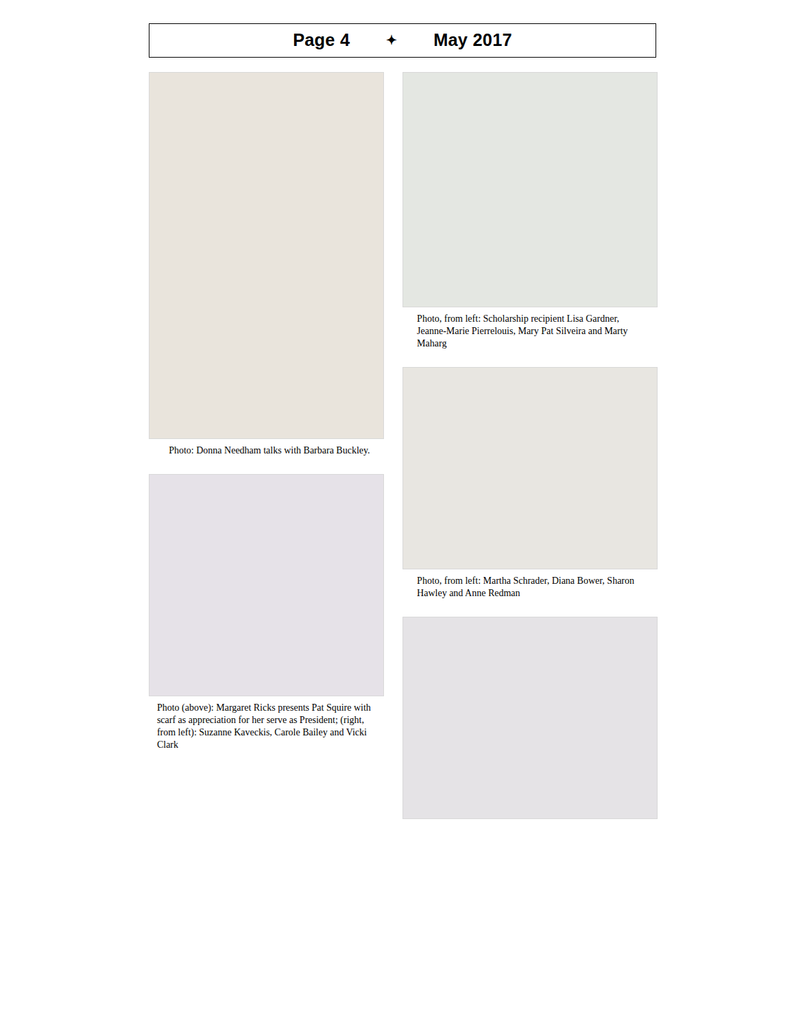Page 4✦May 2017
Photo: Donna Needham talks with Barbara Buckley.
Photo (above): Margaret Ricks presents Pat Squire with scarf as appreciation for her serve as President; (right, from left): Suzanne Kaveckis, Carole Bailey and Vicki Clark
Photo, from left: Scholarship recipient Lisa Gardner, Jeanne-Marie Pierrelouis, Mary Pat Silveira and Marty Maharg
Photo, from left: Martha Schrader, Diana Bower, Sharon Hawley and Anne Redman